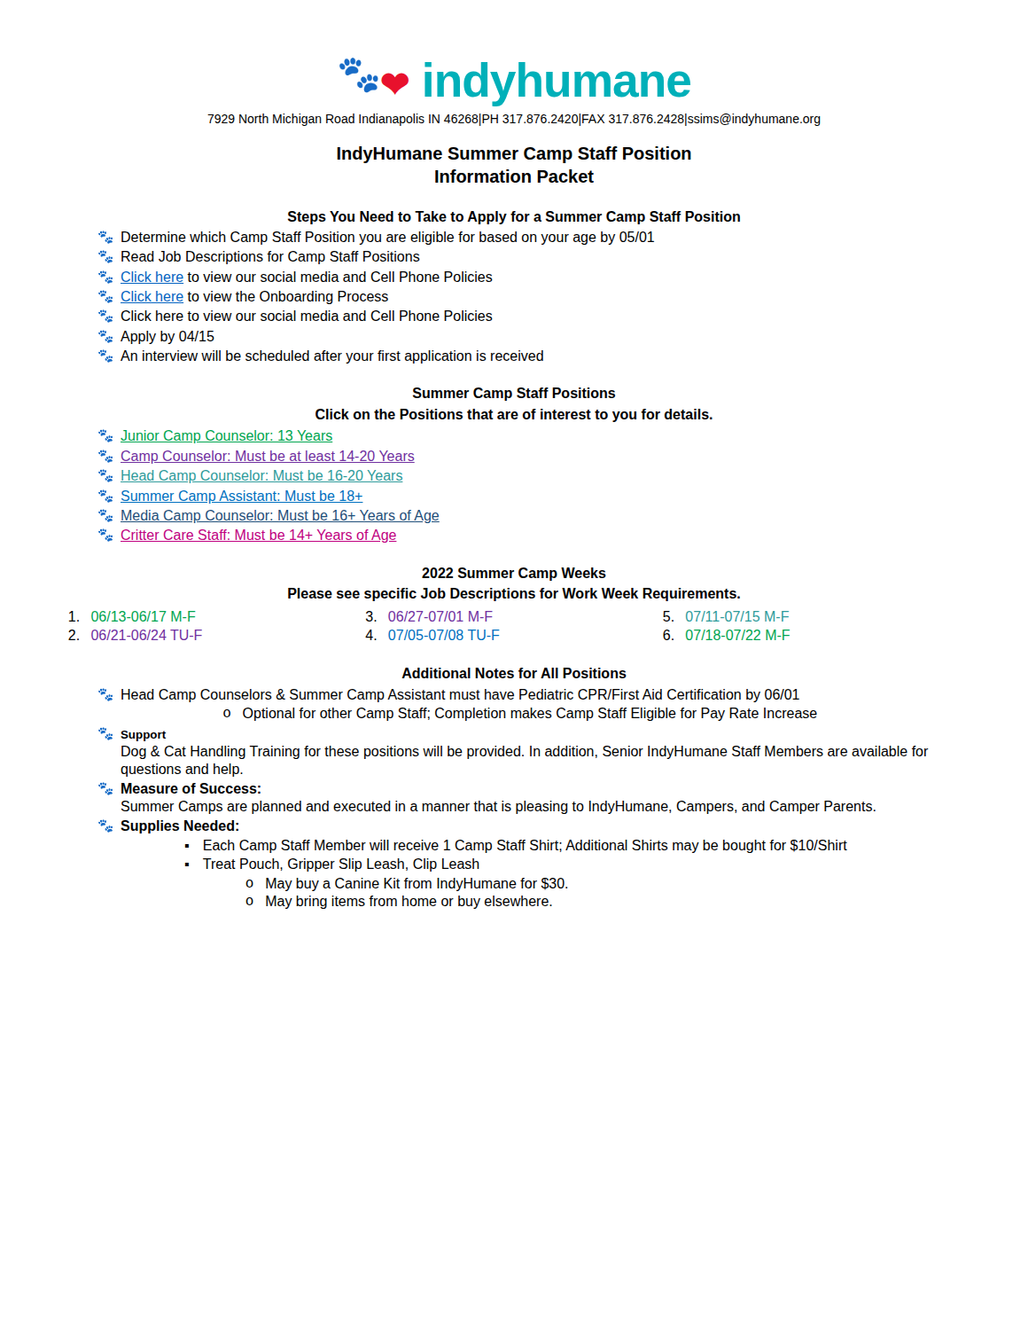🐾❤ indyhumane
7929 North Michigan Road Indianapolis IN 46268|PH 317.876.2420|FAX 317.876.2428|ssims@indyhumane.org
IndyHumane Summer Camp Staff Position
Information Packet
Steps You Need to Take to Apply for a Summer Camp Staff Position
Determine which Camp Staff Position you are eligible for based on your age by 05/01
Read Job Descriptions for Camp Staff Positions
Click here to view our social media and Cell Phone Policies
Click here to view the Onboarding Process
Click here to view our social media and Cell Phone Policies
Apply by 04/15
An interview will be scheduled after your first application is received
Summer Camp Staff Positions
Click on the Positions that are of interest to you for details.
Junior Camp Counselor: 13 Years
Camp Counselor: Must be at least 14-20 Years
Head Camp Counselor: Must be 16-20 Years
Summer Camp Assistant: Must be 18+
Media Camp Counselor: Must be 16+ Years of Age
Critter Care Staff: Must be 14+ Years of Age
2022 Summer Camp Weeks
Please see specific Job Descriptions for Work Week Requirements.
| 1. 06/13-06/17 M-F | 3. 06/27-07/01 M-F | 5. 07/11-07/15 M-F |
| 2. 06/21-06/24 TU-F | 4. 07/05-07/08 TU-F | 6. 07/18-07/22 M-F |
Additional Notes for All Positions
Head Camp Counselors & Summer Camp Assistant must have Pediatric CPR/First Aid Certification by 06/01
Optional for other Camp Staff; Completion makes Camp Staff Eligible for Pay Rate Increase
Support
Dog & Cat Handling Training for these positions will be provided. In addition, Senior IndyHumane Staff Members are available for questions and help.
Measure of Success:
Summer Camps are planned and executed in a manner that is pleasing to IndyHumane, Campers, and Camper Parents.
Supplies Needed:
Each Camp Staff Member will receive 1 Camp Staff Shirt; Additional Shirts may be bought for $10/Shirt
Treat Pouch, Gripper Slip Leash, Clip Leash
May buy a Canine Kit from IndyHumane for $30.
May bring items from home or buy elsewhere.